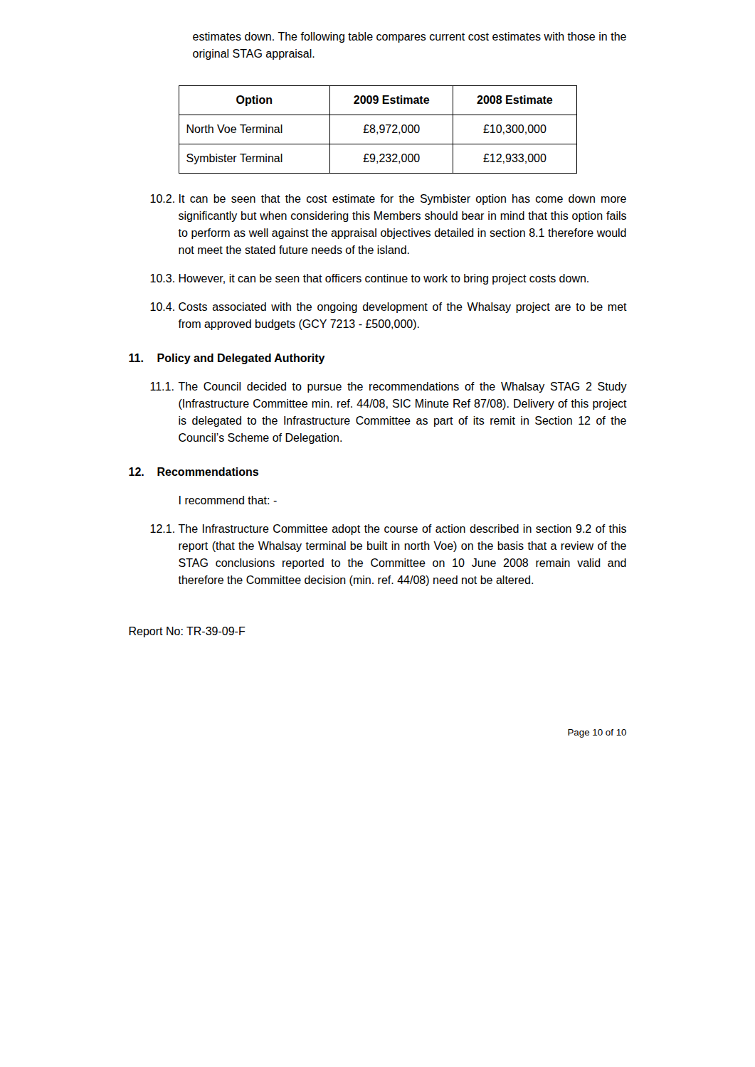estimates down. The following table compares current cost estimates with those in the original STAG appraisal.
| Option | 2009 Estimate | 2008 Estimate |
| --- | --- | --- |
| North Voe Terminal | £8,972,000 | £10,300,000 |
| Symbister Terminal | £9,232,000 | £12,933,000 |
10.2.
It can be seen that the cost estimate for the Symbister option has come down more significantly but when considering this Members should bear in mind that this option fails to perform as well against the appraisal objectives detailed in section 8.1 therefore would not meet the stated future needs of the island.
10.3.
However, it can be seen that officers continue to work to bring project costs down.
10.4.
Costs associated with the ongoing development of the Whalsay project are to be met from approved budgets (GCY 7213 - £500,000).
11. Policy and Delegated Authority
11.1.
The Council decided to pursue the recommendations of the Whalsay STAG 2 Study (Infrastructure Committee min. ref. 44/08, SIC Minute Ref 87/08). Delivery of this project is delegated to the Infrastructure Committee as part of its remit in Section 12 of the Council’s Scheme of Delegation.
12. Recommendations
I recommend that: -
12.1.
The Infrastructure Committee adopt the course of action described in section 9.2 of this report (that the Whalsay terminal be built in north Voe) on the basis that a review of the STAG conclusions reported to the Committee on 10 June 2008 remain valid and therefore the Committee decision (min. ref. 44/08) need not be altered.
Report No: TR-39-09-F
Page 10 of 10